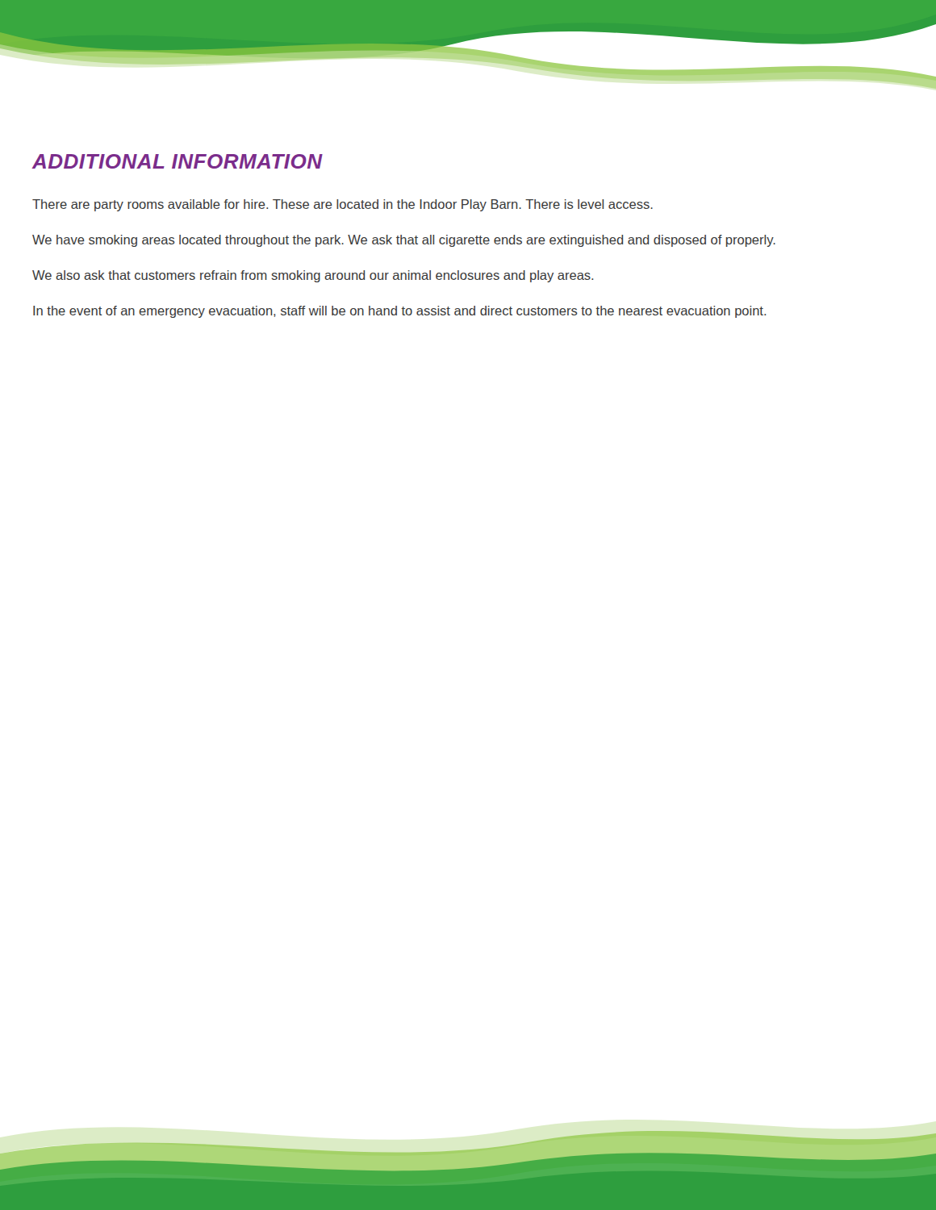ADDITIONAL INFORMATION
There are party rooms available for hire. These are located in the Indoor Play Barn. There is level access.
We have smoking areas located throughout the park. We ask that all cigarette ends are extinguished and disposed of properly.
We also ask that customers refrain from smoking around our animal enclosures and play areas.
In the event of an emergency evacuation, staff will be on hand to assist and direct customers to the nearest evacuation point.